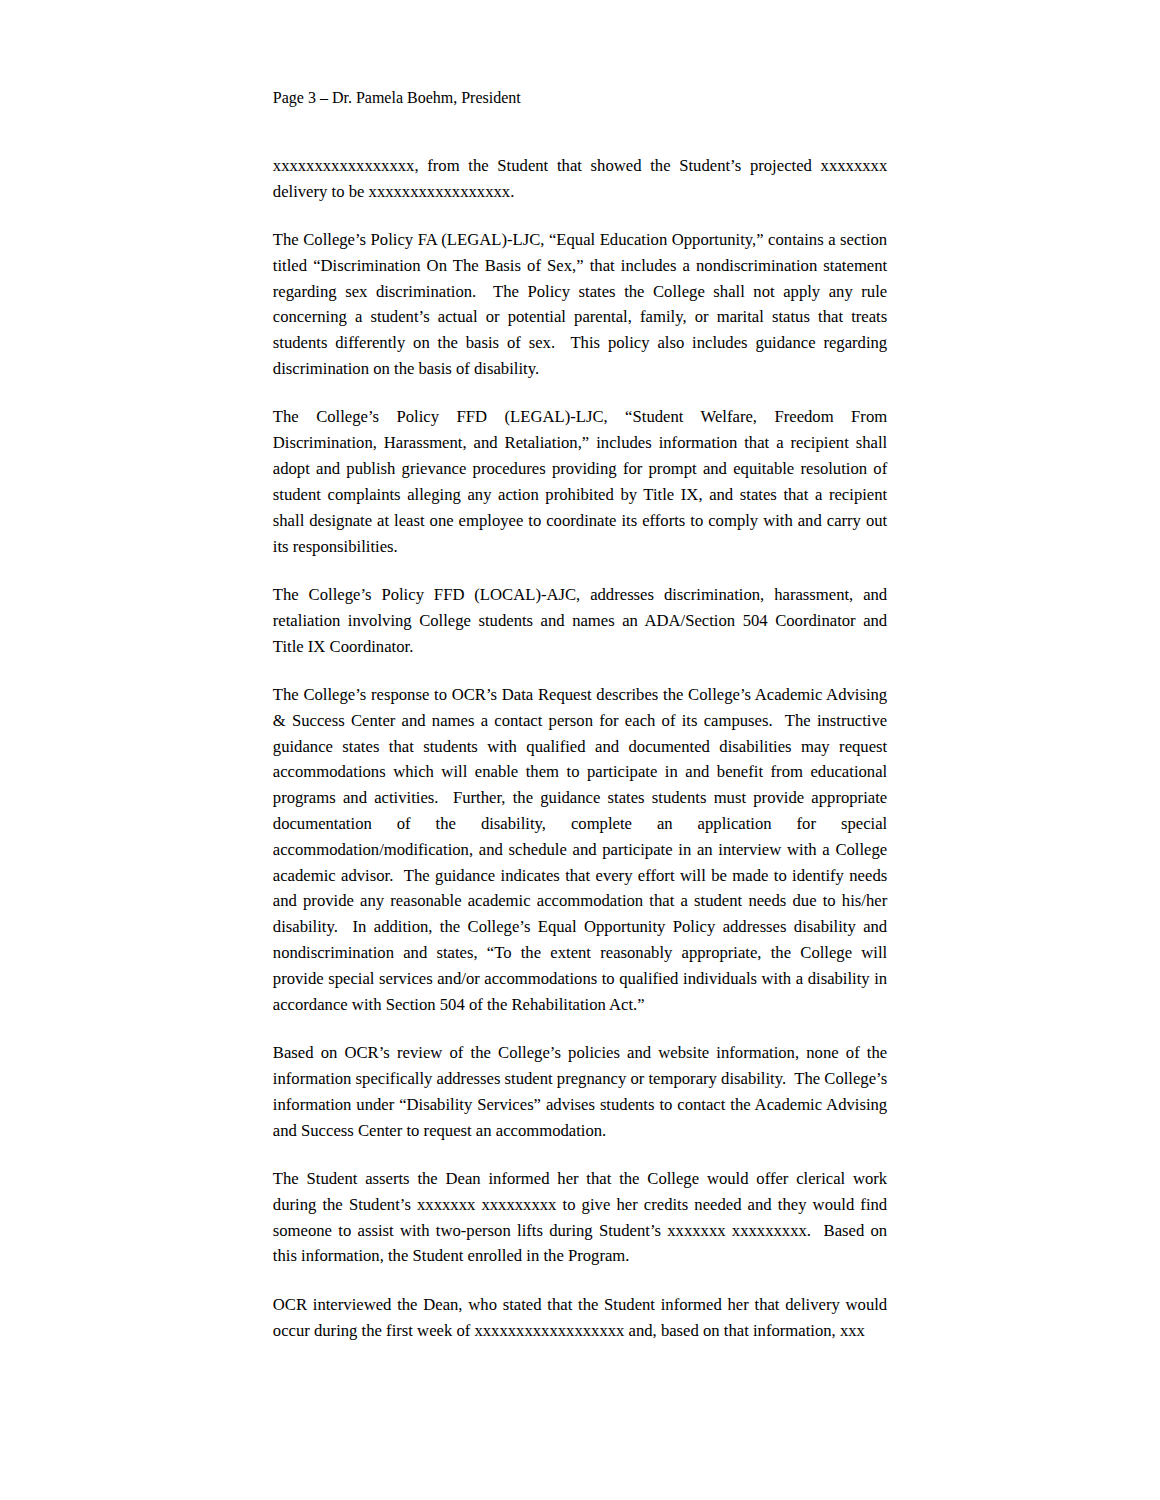Page 3 – Dr. Pamela Boehm, President
xxxxxxxxxxxxxxxxx, from the Student that showed the Student’s projected xxxxxxxx delivery to be xxxxxxxxxxxxxxxxx.
The College’s Policy FA (LEGAL)-LJC, “Equal Education Opportunity,” contains a section titled “Discrimination On The Basis of Sex,” that includes a nondiscrimination statement regarding sex discrimination. The Policy states the College shall not apply any rule concerning a student’s actual or potential parental, family, or marital status that treats students differently on the basis of sex. This policy also includes guidance regarding discrimination on the basis of disability.
The College’s Policy FFD (LEGAL)-LJC, “Student Welfare, Freedom From Discrimination, Harassment, and Retaliation,” includes information that a recipient shall adopt and publish grievance procedures providing for prompt and equitable resolution of student complaints alleging any action prohibited by Title IX, and states that a recipient shall designate at least one employee to coordinate its efforts to comply with and carry out its responsibilities.
The College’s Policy FFD (LOCAL)-AJC, addresses discrimination, harassment, and retaliation involving College students and names an ADA/Section 504 Coordinator and Title IX Coordinator.
The College’s response to OCR’s Data Request describes the College’s Academic Advising & Success Center and names a contact person for each of its campuses. The instructive guidance states that students with qualified and documented disabilities may request accommodations which will enable them to participate in and benefit from educational programs and activities. Further, the guidance states students must provide appropriate documentation of the disability, complete an application for special accommodation/modification, and schedule and participate in an interview with a College academic advisor. The guidance indicates that every effort will be made to identify needs and provide any reasonable academic accommodation that a student needs due to his/her disability. In addition, the College’s Equal Opportunity Policy addresses disability and nondiscrimination and states, “To the extent reasonably appropriate, the College will provide special services and/or accommodations to qualified individuals with a disability in accordance with Section 504 of the Rehabilitation Act.”
Based on OCR’s review of the College’s policies and website information, none of the information specifically addresses student pregnancy or temporary disability. The College’s information under “Disability Services” advises students to contact the Academic Advising and Success Center to request an accommodation.
The Student asserts the Dean informed her that the College would offer clerical work during the Student’s xxxxxxx xxxxxxxxx to give her credits needed and they would find someone to assist with two-person lifts during Student’s xxxxxxx xxxxxxxxx. Based on this information, the Student enrolled in the Program.
OCR interviewed the Dean, who stated that the Student informed her that delivery would occur during the first week of xxxxxxxxxxxxxxxxxx and, based on that information, xxx